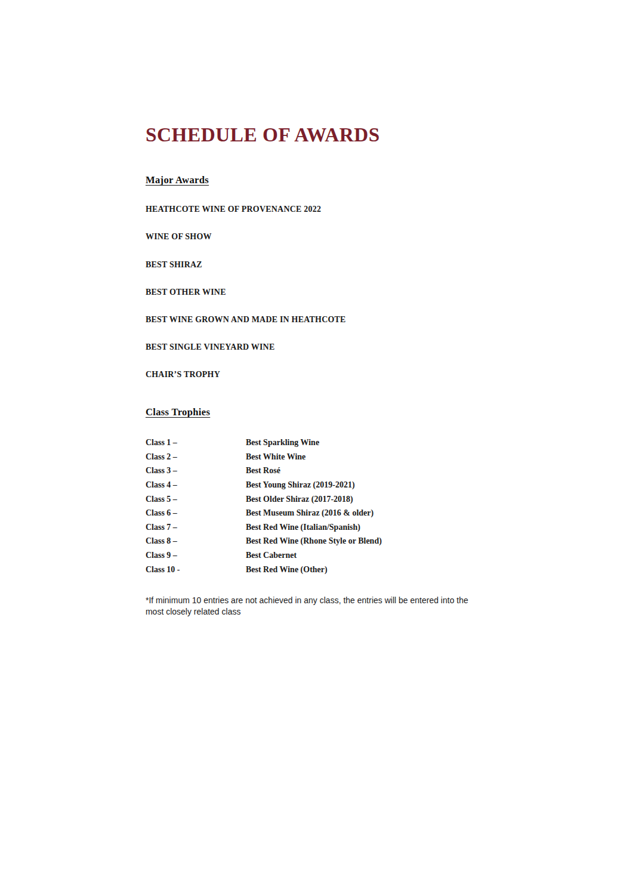Schedule of Awards
Major Awards
HEATHCOTE WINE OF PROVENANCE 2022
WINE OF SHOW
BEST SHIRAZ
BEST OTHER WINE
BEST WINE GROWN AND MADE IN HEATHCOTE
BEST SINGLE VINEYARD WINE
CHAIR’S TROPHY
Class Trophies
| Class 1 – | Best Sparkling Wine |
| Class 2 – | Best White Wine |
| Class 3 – | Best Rosé |
| Class 4 – | Best Young Shiraz (2019-2021) |
| Class 5 – | Best Older Shiraz (2017-2018) |
| Class 6 – | Best Museum Shiraz (2016 & older) |
| Class 7 – | Best Red Wine (Italian/Spanish) |
| Class 8 – | Best Red Wine (Rhone Style or Blend) |
| Class 9 – | Best Cabernet |
| Class 10 - | Best Red Wine (Other) |
*If minimum 10 entries are not achieved in any class, the entries will be entered into the most closely related class